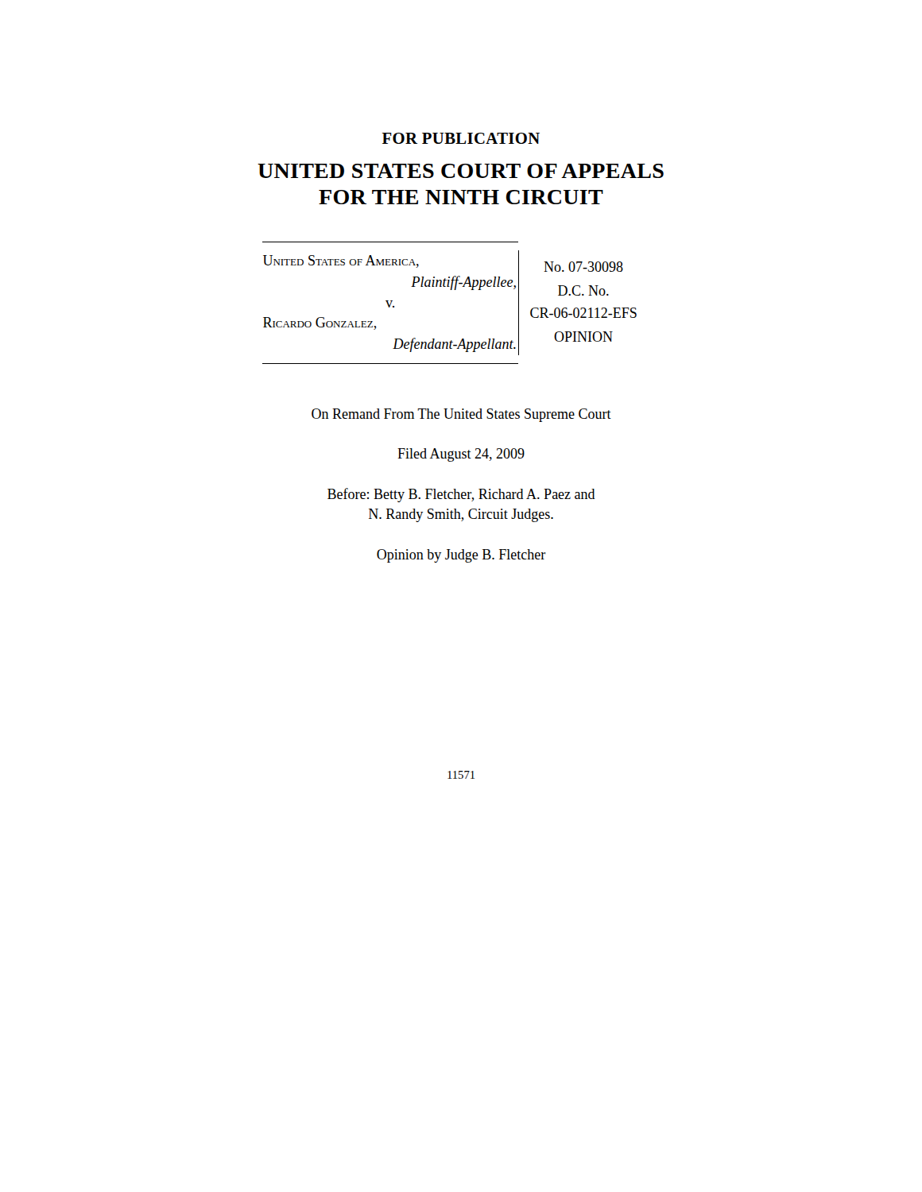FOR PUBLICATION
UNITED STATES COURT OF APPEALS
FOR THE NINTH CIRCUIT
| United States of America , Plaintiff-Appellee, v. Ricardo Gonzalez , Defendant-Appellant. | No. 07-30098 D.C. No. CR-06-02112-EFS OPINION |
On Remand From The United States Supreme Court
Filed August 24, 2009
Before: Betty B. Fletcher, Richard A. Paez and
N. Randy Smith, Circuit Judges.
Opinion by Judge B. Fletcher
11571